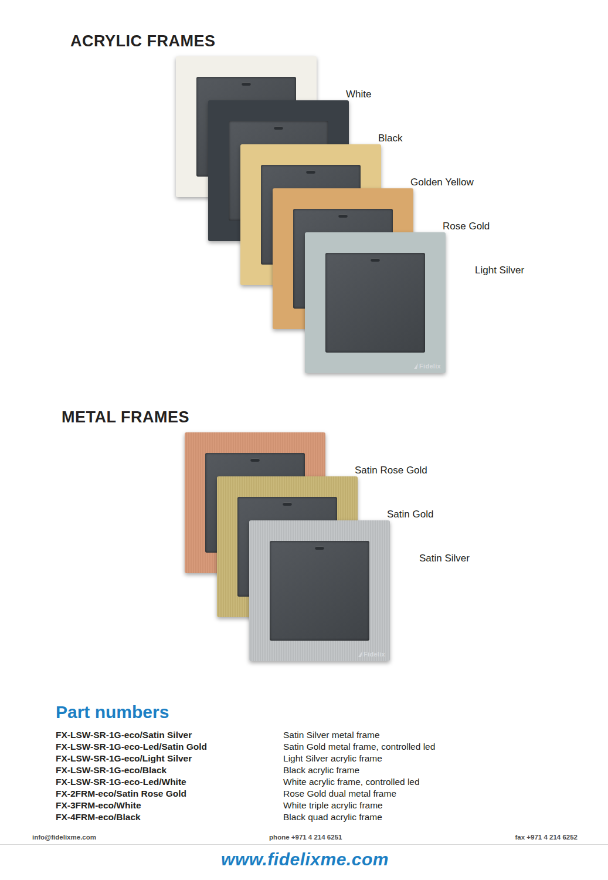ACRYLIC FRAMES
Fidelix
White Black Golden Yellow Rose Gold Light Silver
METAL FRAMES
Fidelix
Satin Rose Gold Satin Gold Satin Silver
Part numbers
| FX-LSW-SR-1G-eco/Satin Silver | Satin Silver metal frame |
| FX-LSW-SR-1G-eco-Led/Satin Gold | Satin Gold metal frame, controlled led |
| FX-LSW-SR-1G-eco/Light Silver | Light Silver acrylic frame |
| FX-LSW-SR-1G-eco/Black | Black acrylic frame |
| FX-LSW-SR-1G-eco-Led/White | White acrylic frame, controlled led |
| FX-2FRM-eco/Satin Rose Gold | Rose Gold dual metal frame |
| FX-3FRM-eco/White | White triple acrylic frame |
| FX-4FRM-eco/Black | Black quad acrylic frame |
info@fidelixme.com phone +971 4 214 6251 fax +971 4 214 6252
www.fidelixme.com